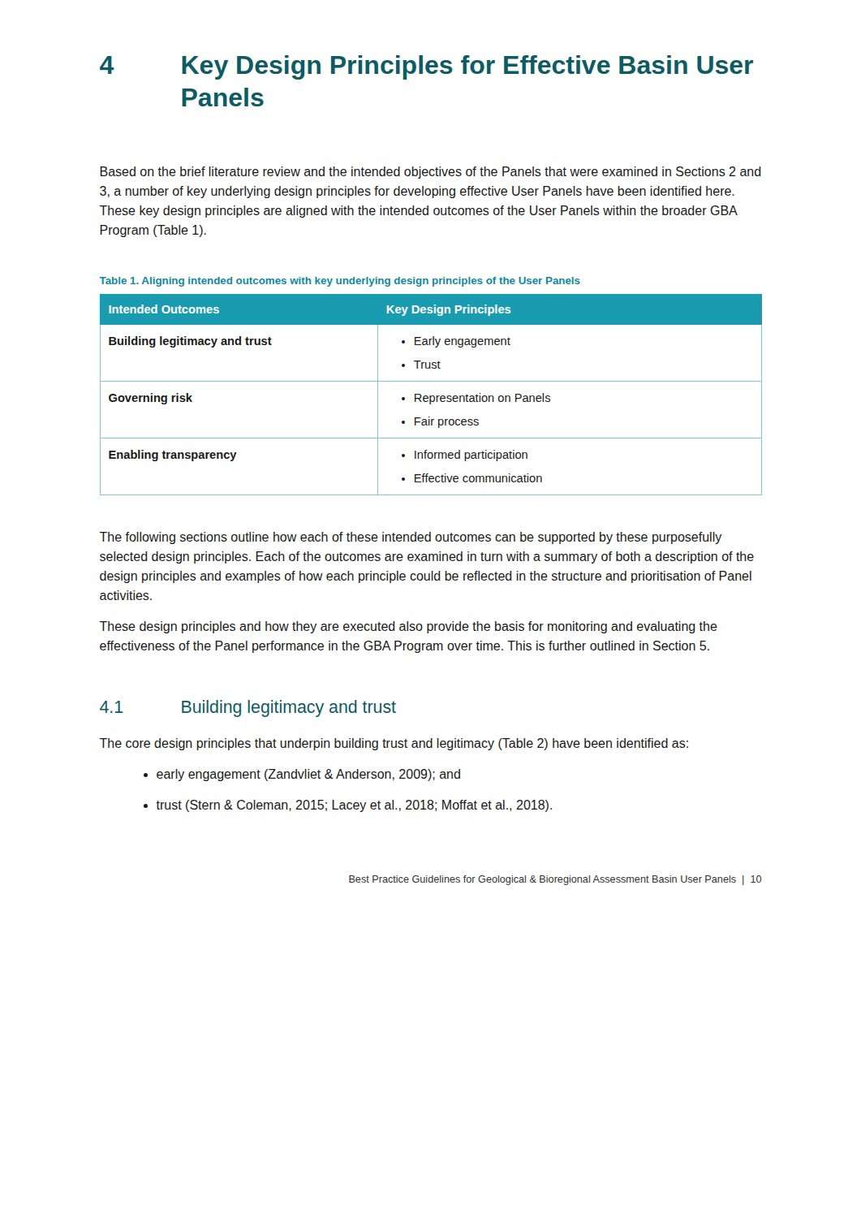4 Key Design Principles for Effective Basin User Panels
Based on the brief literature review and the intended objectives of the Panels that were examined in Sections 2 and 3, a number of key underlying design principles for developing effective User Panels have been identified here. These key design principles are aligned with the intended outcomes of the User Panels within the broader GBA Program (Table 1).
Table 1. Aligning intended outcomes with key underlying design principles of the User Panels
| Intended Outcomes | Key Design Principles |
| --- | --- |
| Building legitimacy and trust | Early engagement Trust |
| Governing risk | Representation on Panels Fair process |
| Enabling transparency | Informed participation Effective communication |
The following sections outline how each of these intended outcomes can be supported by these purposefully selected design principles. Each of the outcomes are examined in turn with a summary of both a description of the design principles and examples of how each principle could be reflected in the structure and prioritisation of Panel activities.
These design principles and how they are executed also provide the basis for monitoring and evaluating the effectiveness of the Panel performance in the GBA Program over time. This is further outlined in Section 5.
4.1 Building legitimacy and trust
The core design principles that underpin building trust and legitimacy (Table 2) have been identified as:
early engagement (Zandvliet & Anderson, 2009); and
trust (Stern & Coleman, 2015; Lacey et al., 2018; Moffat et al., 2018).
Best Practice Guidelines for Geological & Bioregional Assessment Basin User Panels | 10